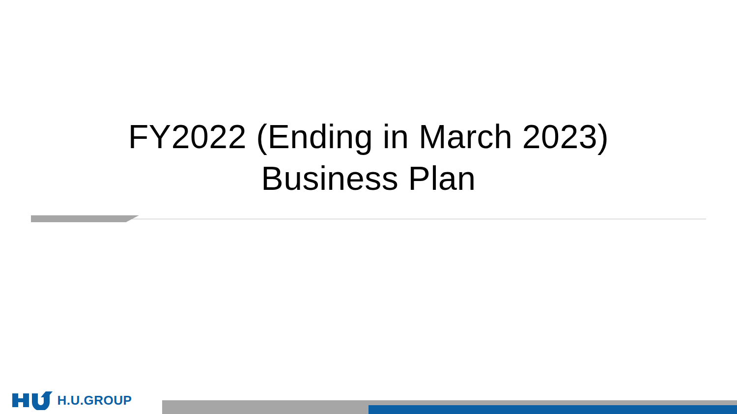FY2022 (Ending in March 2023)
Business Plan
H.U.GROUP